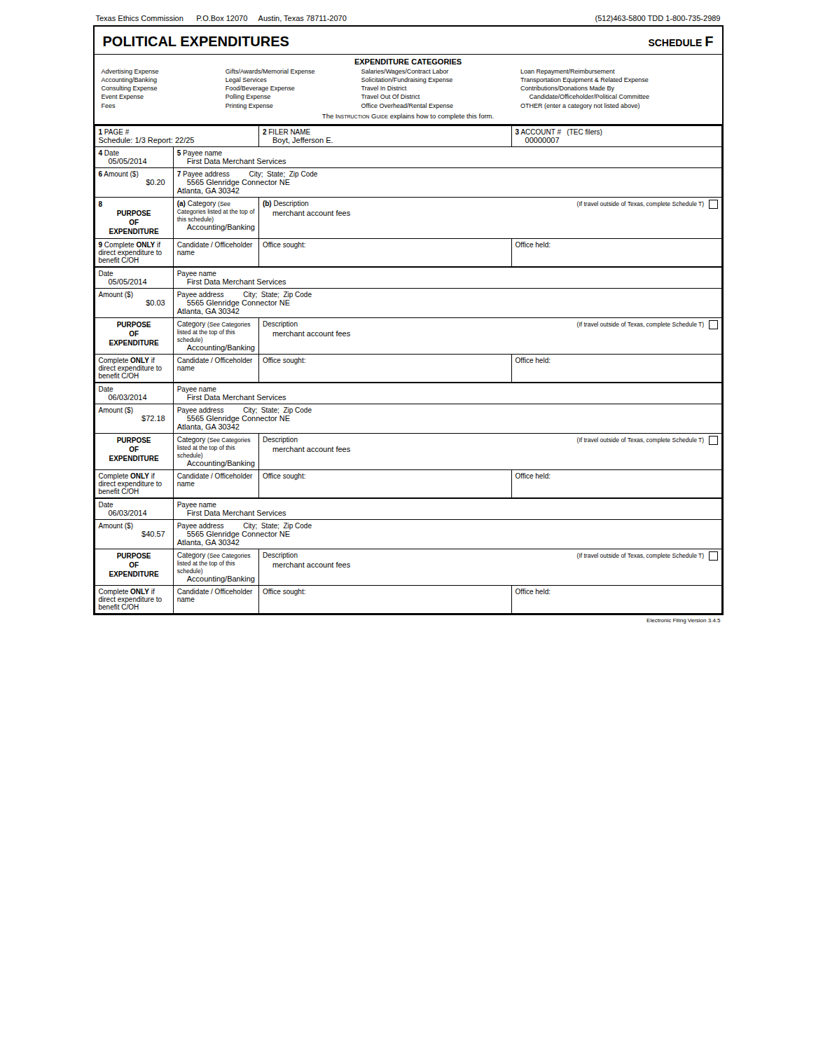Texas Ethics Commission P.O.Box 12070 Austin, Texas 78711-2070 (512)463-5800 TDD 1-800-735-2989
POLITICAL EXPENDITURES
SCHEDULE F
EXPENDITURE CATEGORIES
Advertising Expense
Accounting/Banking
Consulting Expense
Event Expense
Fees
Gifts/Awards/Memorial Expense
Legal Services
Food/Beverage Expense
Polling Expense
Printing Expense
Salaries/Wages/Contract Labor
Solicitation/Fundraising Expense
Travel In District
Travel Out Of District
Office Overhead/Rental Expense
Loan Repayment/Reimbursement
Transportation Equipment & Related Expense
Contributions/Donations Made By
Candidate/Officeholder/Political Committee
OTHER (enter a category not listed above)
The Instruction Guide explains how to complete this form.
| 1 PAGE # Schedule: 1/3 Report: 22/25 | 2 FILER NAME Boyt, Jefferson E. | 3 ACCOUNT # (TEC filers) 00000007 |
| 4 Date 05/05/2014 | 5 Payee name First Data Merchant Services |
| 6 Amount ($) $0.20 | 7 Payee address City; State; Zip Code 5565 Glenridge Connector NE Atlanta, GA 30342 |
| 8 PURPOSE OF EXPENDITURE | (a) Category (See Categories listed at the top of this schedule) Accounting/Banking | (b) Description (If travel outside of Texas, complete Schedule T) merchant account fees |
| 9 Complete ONLY if direct expenditure to benefit C/OH | Candidate / Officeholder name | Office sought: | Office held: |
| Date 05/05/2014 | Payee name First Data Merchant Services |
| Amount ($) $0.03 | Payee address City; State; Zip Code 5565 Glenridge Connector NE Atlanta, GA 30342 |
| PURPOSE OF EXPENDITURE | Category (See Categories listed at the top of this schedule) Accounting/Banking | Description (If travel outside of Texas, complete Schedule T) merchant account fees |
| Complete ONLY if direct expenditure to benefit C/OH | Candidate / Officeholder name | Office sought: | Office held: |
| Date 06/03/2014 | Payee name First Data Merchant Services |
| Amount ($) $72.18 | Payee address City; State; Zip Code 5565 Glenridge Connector NE Atlanta, GA 30342 |
| PURPOSE OF EXPENDITURE | Category (See Categories listed at the top of this schedule) Accounting/Banking | Description (If travel outside of Texas, complete Schedule T) merchant account fees |
| Complete ONLY if direct expenditure to benefit C/OH | Candidate / Officeholder name | Office sought: | Office held: |
| Date 06/03/2014 | Payee name First Data Merchant Services |
| Amount ($) $40.57 | Payee address City; State; Zip Code 5565 Glenridge Connector NE Atlanta, GA 30342 |
| PURPOSE OF EXPENDITURE | Category (See Categories listed at the top of this schedule) Accounting/Banking | Description (If travel outside of Texas, complete Schedule T) merchant account fees |
| Complete ONLY if direct expenditure to benefit C/OH | Candidate / Officeholder name | Office sought: | Office held: |
Electronic Filing Version 3.4.5